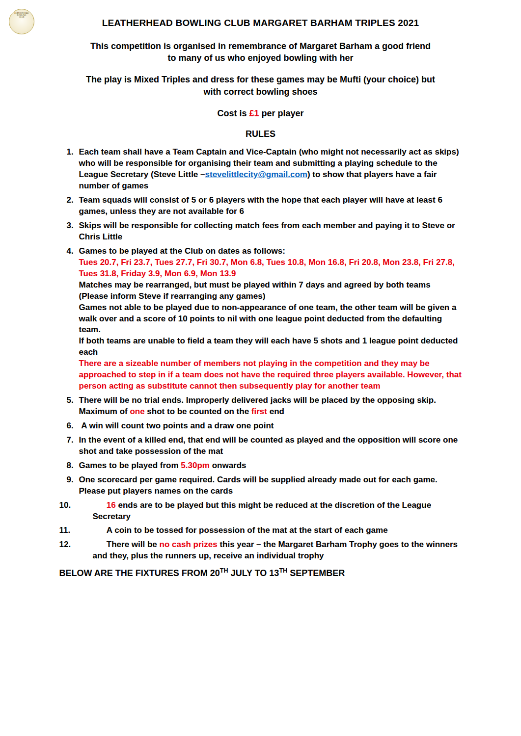LEATHERHEAD
BOWLING
CLUB
LEATHERHEAD BOWLING CLUB MARGARET BARHAM TRIPLES 2021
This competition is organised in remembrance of Margaret Barham a good friend to many of us who enjoyed bowling with her
The play is Mixed Triples and dress for these games may be Mufti (your choice) but with correct bowling shoes
Cost is £1 per player
RULES
Each team shall have a Team Captain and Vice-Captain (who might not necessarily act as skips) who will be responsible for organising their team and submitting a playing schedule to the League Secretary (Steve Little –stevelittlecity@gmail.com) to show that players have a fair number of games
Team squads will consist of 5 or 6 players with the hope that each player will have at least 6 games, unless they are not available for 6
Skips will be responsible for collecting match fees from each member and paying it to Steve or Chris Little
Games to be played at the Club on dates as follows:
Tues 20.7, Fri 23.7, Tues 27.7, Fri 30.7, Mon 6.8, Tues 10.8, Mon 16.8, Fri 20.8, Mon 23.8, Fri 27.8, Tues 31.8, Friday 3.9, Mon 6.9, Mon 13.9
Matches may be rearranged, but must be played within 7 days and agreed by both teams (Please inform Steve if rearranging any games)
Games not able to be played due to non-appearance of one team, the other team will be given a walk over and a score of 10 points to nil with one league point deducted from the defaulting team.
If both teams are unable to field a team they will each have 5 shots and 1 league point deducted each
There are a sizeable number of members not playing in the competition and they may be approached to step in if a team does not have the required three players available. However, that person acting as substitute cannot then subsequently play for another team
There will be no trial ends. Improperly delivered jacks will be placed by the opposing skip. Maximum of one shot to be counted on the first end
A win will count two points and a draw one point
In the event of a killed end, that end will be counted as played and the opposition will score one shot and take possession of the mat
Games to be played from 5.30pm onwards
One scorecard per game required. Cards will be supplied already made out for each game. Please put players names on the cards
10. 16 ends are to be played but this might be reduced at the discretion of the League Secretary
11. A coin to be tossed for possession of the mat at the start of each game
12. There will be no cash prizes this year – the Margaret Barham Trophy goes to the winners and they, plus the runners up, receive an individual trophy
BELOW ARE THE FIXTURES FROM 20TH JULY TO 13TH SEPTEMBER